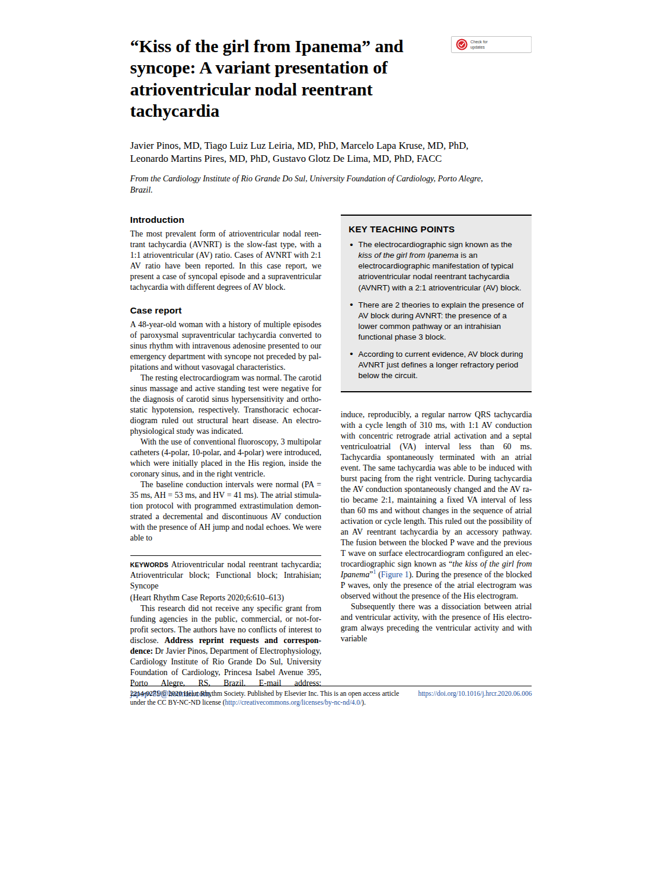“Kiss of the girl from Ipanema” and syncope: A variant presentation of atrioventricular nodal reentrant tachycardia
Check for updates
Javier Pinos, MD, Tiago Luiz Luz Leiria, MD, PhD, Marcelo Lapa Kruse, MD, PhD,
Leonardo Martins Pires, MD, PhD, Gustavo Glotz De Lima, MD, PhD, FACC
From the Cardiology Institute of Rio Grande Do Sul, University Foundation of Cardiology, Porto Alegre, Brazil.
Introduction
The most prevalent form of atrioventricular nodal reentrant tachycardia (AVNRT) is the slow-fast type, with a 1:1 atrioventricular (AV) ratio. Cases of AVNRT with 2:1 AV ratio have been reported. In this case report, we present a case of syncopal episode and a supraventricular tachycardia with different degrees of AV block.
Case report
A 48-year-old woman with a history of multiple episodes of paroxysmal supraventricular tachycardia converted to sinus rhythm with intravenous adenosine presented to our emergency department with syncope not preceded by palpitations and without vasovagal characteristics.
The resting electrocardiogram was normal. The carotid sinus massage and active standing test were negative for the diagnosis of carotid sinus hypersensitivity and orthostatic hypotension, respectively. Transthoracic echocardiogram ruled out structural heart disease. An electrophysiological study was indicated.
With the use of conventional fluoroscopy, 3 multipolar catheters (4-polar, 10-polar, and 4-polar) were introduced, which were initially placed in the His region, inside the coronary sinus, and in the right ventricle.
The baseline conduction intervals were normal (PA = 35 ms, AH = 53 ms, and HV = 41 ms). The atrial stimulation protocol with programmed extrastimulation demonstrated a decremental and discontinuous AV conduction with the presence of AH jump and nodal echoes. We were able to
KEYWORDS Atrioventricular nodal reentrant tachycardia; Atrioventricular block; Functional block; Intrahisian; Syncope (Heart Rhythm Case Reports 2020;6:610–613)
This research did not receive any specific grant from funding agencies in the public, commercial, or not-for-profit sectors. The authors have no conflicts of interest to disclose. Address reprint requests and correspondence: Dr Javier Pinos, Department of Electrophysiology, Cardiology Institute of Rio Grande Do Sul, University Foundation of Cardiology, Princesa Isabel Avenue 395, Porto Alegre, RS, Brazil. E-mail address: japopv89@hotmail.com.
KEY TEACHING POINTS
The electrocardiographic sign known as the kiss of the girl from Ipanema is an electrocardiographic manifestation of typical atrioventricular nodal reentrant tachycardia (AVNRT) with a 2:1 atrioventricular (AV) block.
There are 2 theories to explain the presence of AV block during AVNRT: the presence of a lower common pathway or an intrahisian functional phase 3 block.
According to current evidence, AV block during AVNRT just defines a longer refractory period below the circuit.
induce, reproducibly, a regular narrow QRS tachycardia with a cycle length of 310 ms, with 1:1 AV conduction with concentric retrograde atrial activation and a septal ventriculoatrial (VA) interval less than 60 ms. Tachycardia spontaneously terminated with an atrial event. The same tachycardia was able to be induced with burst pacing from the right ventricle. During tachycardia the AV conduction spontaneously changed and the AV ratio became 2:1, maintaining a fixed VA interval of less than 60 ms and without changes in the sequence of atrial activation or cycle length. This ruled out the possibility of an AV reentrant tachycardia by an accessory pathway. The fusion between the blocked P wave and the previous T wave on surface electrocardiogram configured an electrocardiographic sign known as “the kiss of the girl from Ipanema”1 (Figure 1). During the presence of the blocked P waves, only the presence of the atrial electrogram was observed without the presence of the His electrogram.
Subsequently there was a dissociation between atrial and ventricular activity, with the presence of His electrogram always preceding the ventricular activity and with variable
2214-0271/© 2020 Heart Rhythm Society. Published by Elsevier Inc. This is an open access article under the CC BY-NC-ND license (http://creativecommons.org/licenses/by-nc-nd/4.0/).
https://doi.org/10.1016/j.hrcr.2020.06.006